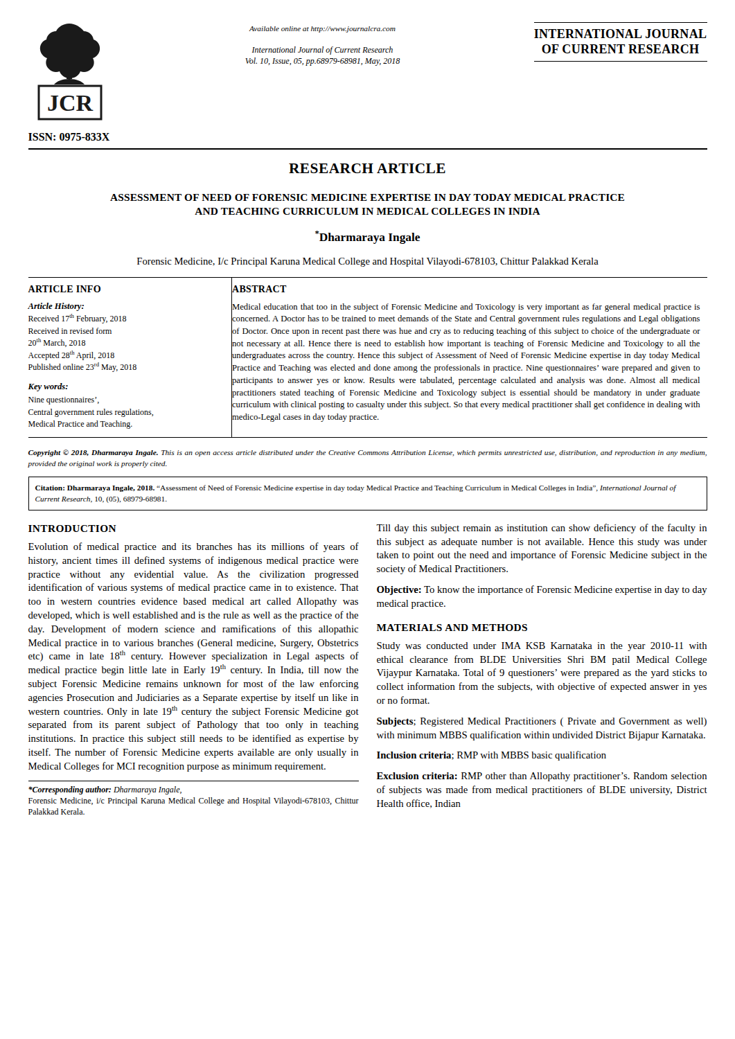JCR
Available online at http://www.journalcra.com
International Journal of Current Research
Vol. 10, Issue, 05, pp.68979-68981, May, 2018
INTERNATIONAL JOURNAL
OF CURRENT RESEARCH
ISSN: 0975-833X
RESEARCH ARTICLE
Assessment of Need of Forensic Medicine Expertise in Day Today Medical Practice
and Teaching Curriculum in Medical Colleges in India
*Dharmaraya Ingale
Forensic Medicine, I/c Principal Karuna Medical College and Hospital Vilayodi-678103, Chittur Palakkad Kerala
| ARTICLE INFO Article History: Received 17 th February, 2018 Received in revised form 20 th March, 2018 Accepted 28 th April, 2018 Published online 23 rd May, 2018 Key words: Nine questionnaires’, Central government rules regulations, Medical Practice and Teaching. | ABSTRACT Medical education that too in the subject of Forensic Medicine and Toxicology is very important as far general medical practice is concerned. A Doctor has to be trained to meet demands of the State and Central government rules regulations and Legal obligations of Doctor. Once upon in recent past there was hue and cry as to reducing teaching of this subject to choice of the undergraduate or not necessary at all. Hence there is need to establish how important is teaching of Forensic Medicine and Toxicology to all the undergraduates across the country. Hence this subject of Assessment of Need of Forensic Medicine expertise in day today Medical Practice and Teaching was elected and done among the professionals in practice. Nine questionnaires’ ware prepared and given to participants to answer yes or know. Results were tabulated, percentage calculated and analysis was done. Almost all medical practitioners stated teaching of Forensic Medicine and Toxicology subject is essential should be mandatory in under graduate curriculum with clinical posting to casualty under this subject. So that every medical practitioner shall get confidence in dealing with medico-Legal cases in day today practice. |
Copyright © 2018, Dharmaraya Ingale. This is an open access article distributed under the Creative Commons Attribution License, which permits unrestricted use, distribution, and reproduction in any medium, provided the original work is properly cited.
Citation: Dharmaraya Ingale, 2018. “Assessment of Need of Forensic Medicine expertise in day today Medical Practice and Teaching Curriculum in Medical Colleges in India”, International Journal of Current Research, 10, (05), 68979-68981.
INTRODUCTION
Evolution of medical practice and its branches has its millions of years of history, ancient times ill defined systems of indigenous medical practice were practice without any evidential value. As the civilization progressed identification of various systems of medical practice came in to existence. That too in western countries evidence based medical art called Allopathy was developed, which is well established and is the rule as well as the practice of the day. Development of modern science and ramifications of this allopathic Medical practice in to various branches (General medicine, Surgery, Obstetrics etc) came in late 18th century. However specialization in Legal aspects of medical practice begin little late in Early 19th century. In India, till now the subject Forensic Medicine remains unknown for most of the law enforcing agencies Prosecution and Judiciaries as a Separate expertise by itself un like in western countries. Only in late 19th century the subject Forensic Medicine got separated from its parent subject of Pathology that too only in teaching institutions. In practice this subject still needs to be identified as expertise by itself. The number of Forensic Medicine experts available are only usually in Medical Colleges for MCI recognition purpose as minimum requirement.
*Corresponding author: Dharmaraya Ingale,
Forensic Medicine, i/c Principal Karuna Medical College and Hospital Vilayodi-678103, Chittur Palakkad Kerala.
Till day this subject remain as institution can show deficiency of the faculty in this subject as adequate number is not available. Hence this study was under taken to point out the need and importance of Forensic Medicine subject in the society of Medical Practitioners.
Objective: To know the importance of Forensic Medicine expertise in day to day medical practice.
MATERIALS AND METHODS
Study was conducted under IMA KSB Karnataka in the year 2010-11 with ethical clearance from BLDE Universities Shri BM patil Medical College Vijaypur Karnataka. Total of 9 questioners’ were prepared as the yard sticks to collect information from the subjects, with objective of expected answer in yes or no format.
Subjects; Registered Medical Practitioners ( Private and Government as well) with minimum MBBS qualification within undivided District Bijapur Karnataka.
Inclusion criteria; RMP with MBBS basic qualification
Exclusion criteria: RMP other than Allopathy practitioner’s. Random selection of subjects was made from medical practitioners of BLDE university, District Health office, Indian